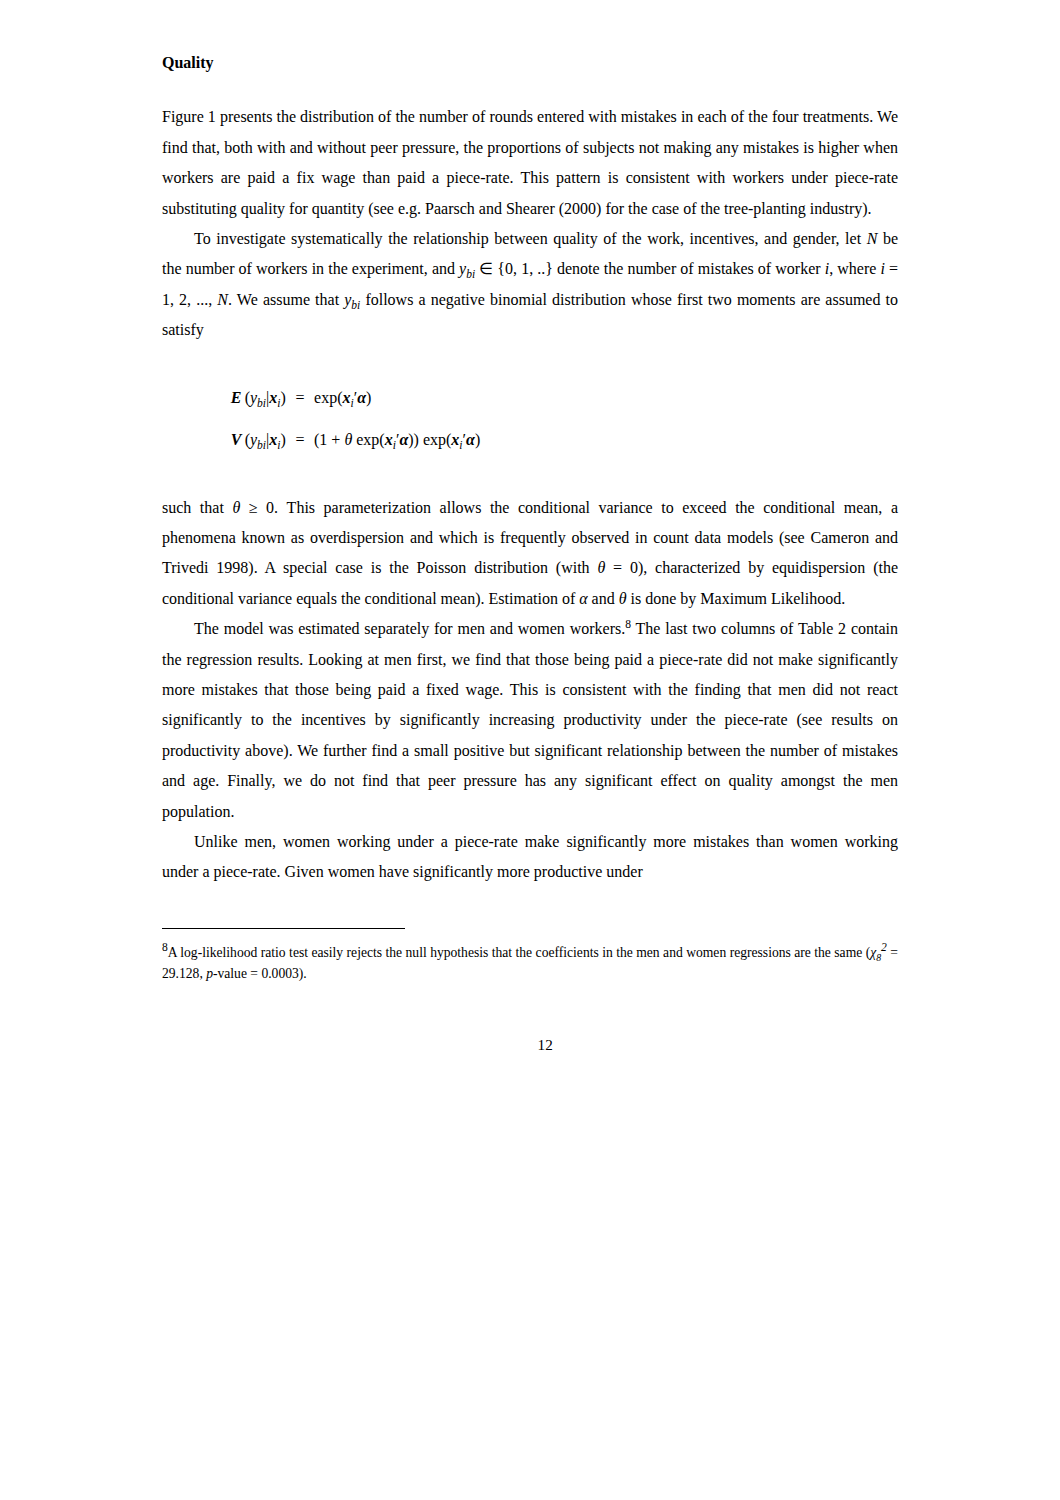Quality
Figure 1 presents the distribution of the number of rounds entered with mistakes in each of the four treatments. We find that, both with and without peer pressure, the proportions of subjects not making any mistakes is higher when workers are paid a fix wage than paid a piece-rate. This pattern is consistent with workers under piece-rate substituting quality for quantity (see e.g. Paarsch and Shearer (2000) for the case of the tree-planting industry).
To investigate systematically the relationship between quality of the work, incentives, and gender, let N be the number of workers in the experiment, and ybi ∈ {0, 1, ..} denote the number of mistakes of worker i, where i = 1, 2, ..., N. We assume that ybi follows a negative binomial distribution whose first two moments are assumed to satisfy
| E ( y bi / x i ) | = | exp( x i ′ α ) |
| V ( y bi / x i ) | = | (1 + θ exp( x i ′ α )) exp( x i ′ α ) |
such that θ ≥ 0. This parameterization allows the conditional variance to exceed the conditional mean, a phenomena known as overdispersion and which is frequently observed in count data models (see Cameron and Trivedi 1998). A special case is the Poisson distribution (with θ = 0), characterized by equidispersion (the conditional variance equals the conditional mean). Estimation of α and θ is done by Maximum Likelihood.
The model was estimated separately for men and women workers.8 The last two columns of Table 2 contain the regression results. Looking at men first, we find that those being paid a piece-rate did not make significantly more mistakes that those being paid a fixed wage. This is consistent with the finding that men did not react significantly to the incentives by significantly increasing productivity under the piece-rate (see results on productivity above). We further find a small positive but significant relationship between the number of mistakes and age. Finally, we do not find that peer pressure has any significant effect on quality amongst the men population.
Unlike men, women working under a piece-rate make significantly more mistakes than women working under a piece-rate. Given women have significantly more productive under
8A log-likelihood ratio test easily rejects the null hypothesis that the coefficients in the men and women regressions are the same (χ82 = 29.128, p-value = 0.0003).
12